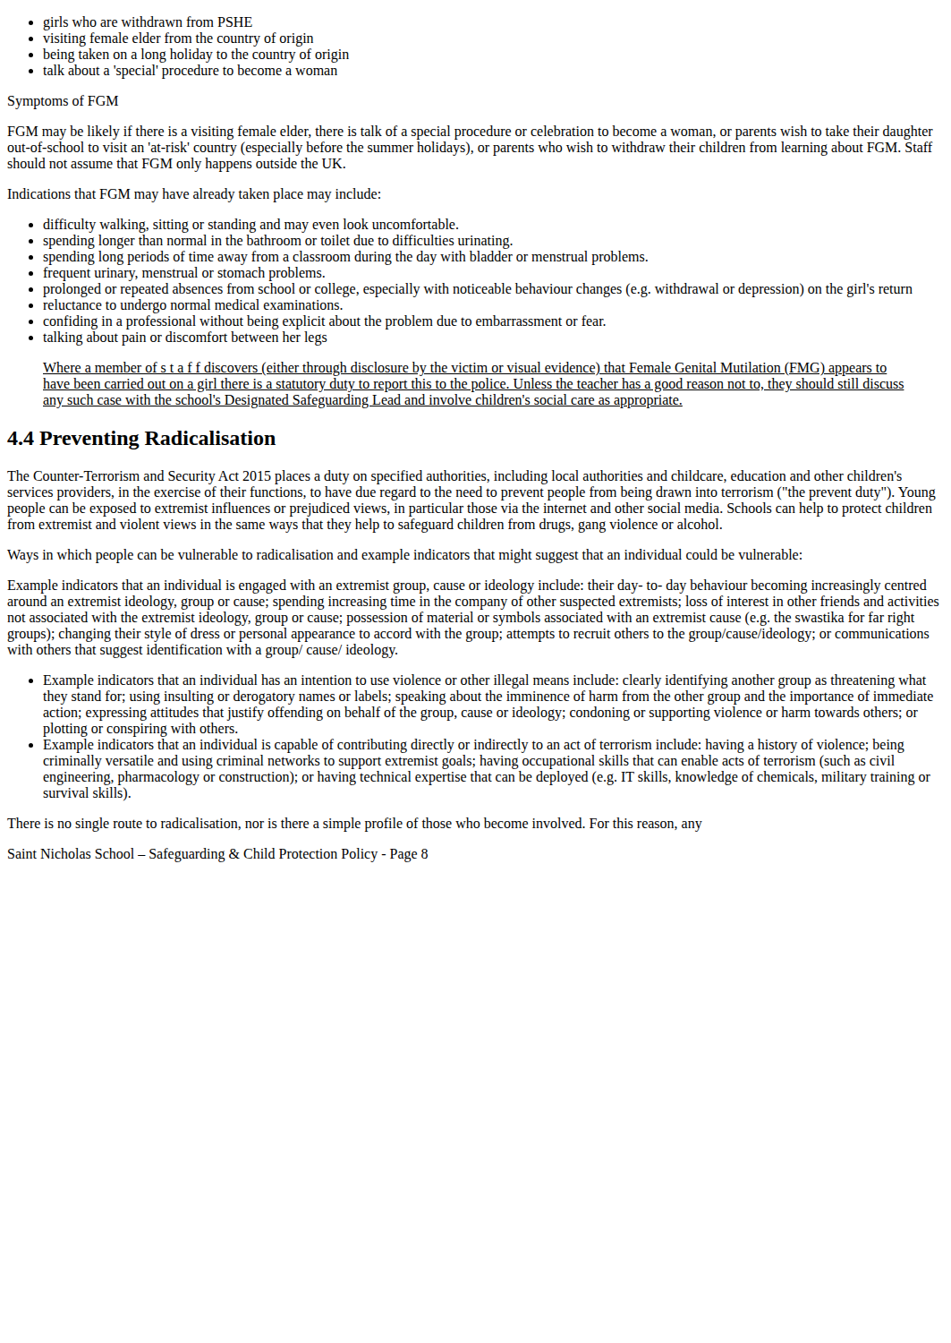girls who are withdrawn from PSHE
visiting female elder from the country of origin
being taken on a long holiday to the country of origin
talk about a 'special' procedure to become a woman
Symptoms of FGM
FGM may be likely if there is a visiting female elder, there is talk of a special procedure or celebration to become a woman, or parents wish to take their daughter out-of-school to visit an 'at-risk' country (especially before the summer holidays), or parents who wish to withdraw their children from learning about FGM. Staff should not assume that FGM only happens outside the UK.
Indications that FGM may have already taken place may include:
difficulty walking, sitting or standing and may even look uncomfortable.
spending longer than normal in the bathroom or toilet due to difficulties urinating.
spending long periods of time away from a classroom during the day with bladder or menstrual problems.
frequent urinary, menstrual or stomach problems.
prolonged or repeated absences from school or college, especially with noticeable behaviour changes (e.g. withdrawal or depression) on the girl's return
reluctance to undergo normal medical examinations.
confiding in a professional without being explicit about the problem due to embarrassment or fear.
talking about pain or discomfort between her legs
Where a member of s t a f f discovers (either through disclosure by the victim or visual evidence) that Female Genital Mutilation (FMG) appears to have been carried out on a girl there is a statutory duty to report this to the police. Unless the teacher has a good reason not to, they should still discuss any such case with the school's Designated Safeguarding Lead and involve children's social care as appropriate.
4.4 Preventing Radicalisation
The Counter-Terrorism and Security Act 2015 places a duty on specified authorities, including local authorities and childcare, education and other children's services providers, in the exercise of their functions, to have due regard to the need to prevent people from being drawn into terrorism ("the prevent duty"). Young people can be exposed to extremist influences or prejudiced views, in particular those via the internet and other social media. Schools can help to protect children from extremist and violent views in the same ways that they help to safeguard children from drugs, gang violence or alcohol.
Ways in which people can be vulnerable to radicalisation and example indicators that might suggest that an individual could be vulnerable:
Example indicators that an individual is engaged with an extremist group, cause or ideology include: their day- to- day behaviour becoming increasingly centred around an extremist ideology, group or cause; spending increasing time in the company of other suspected extremists; loss of interest in other friends and activities not associated with the extremist ideology, group or cause; possession of material or symbols associated with an extremist cause (e.g. the swastika for far right groups); changing their style of dress or personal appearance to accord with the group; attempts to recruit others to the group/cause/ideology; or communications with others that suggest identification with a group/ cause/ ideology.
Example indicators that an individual has an intention to use violence or other illegal means include: clearly identifying another group as threatening what they stand for; using insulting or derogatory names or labels; speaking about the imminence of harm from the other group and the importance of immediate action; expressing attitudes that justify offending on behalf of the group, cause or ideology; condoning or supporting violence or harm towards others; or plotting or conspiring with others.
Example indicators that an individual is capable of contributing directly or indirectly to an act of terrorism include: having a history of violence; being criminally versatile and using criminal networks to support extremist goals; having occupational skills that can enable acts of terrorism (such as civil engineering, pharmacology or construction); or having technical expertise that can be deployed (e.g. IT skills, knowledge of chemicals, military training or survival skills).
There is no single route to radicalisation, nor is there a simple profile of those who become involved. For this reason, any
Saint Nicholas School – Safeguarding & Child Protection Policy - Page 8